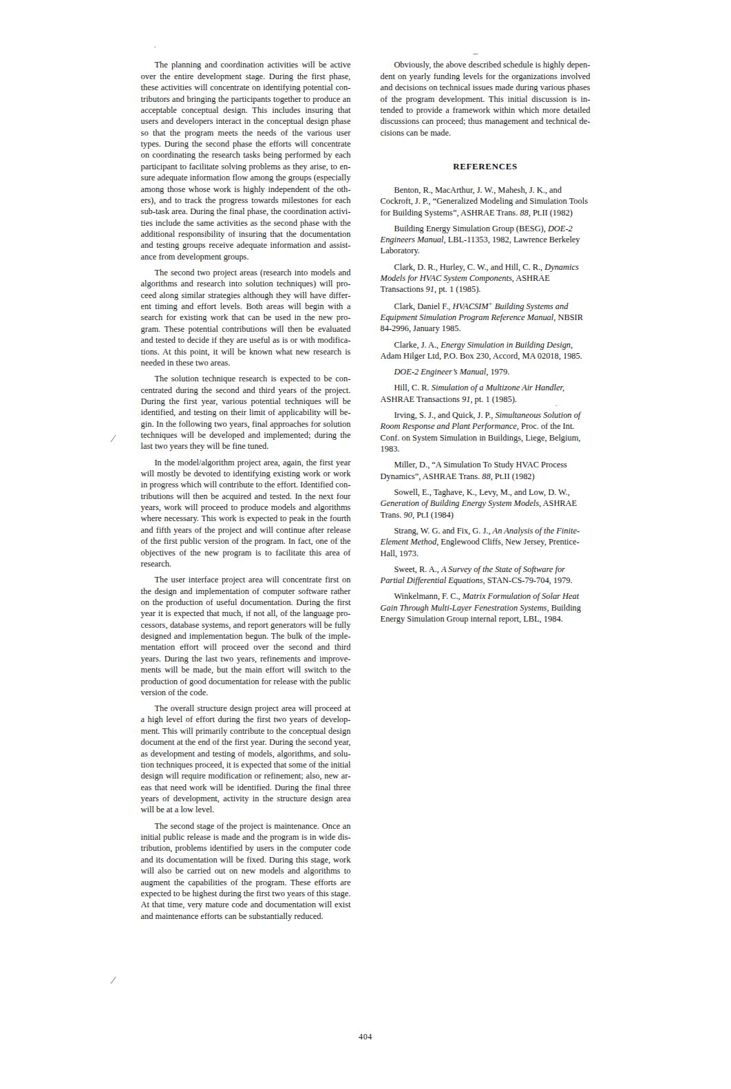.
–
–
. .
⁄
⁄
.
The planning and coordination activities will be active over the entire development stage. During the first phase, these activities will concentrate on identifying potential contributors and bringing the participants together to produce an acceptable conceptual design. This includes insuring that users and developers interact in the conceptual design phase so that the program meets the needs of the various user types. During the second phase the efforts will concentrate on coordinating the research tasks being performed by each participant to facilitate solving problems as they arise, to ensure adequate information flow among the groups (especially among those whose work is highly independent of the others), and to track the progress towards milestones for each sub-task area. During the final phase, the coordination activities include the same activities as the second phase with the additional responsibility of insuring that the documentation and testing groups receive adequate information and assistance from development groups.
The second two project areas (research into models and algorithms and research into solution techniques) will proceed along similar strategies although they will have different timing and effort levels. Both areas will begin with a search for existing work that can be used in the new program. These potential contributions will then be evaluated and tested to decide if they are useful as is or with modifications. At this point, it will be known what new research is needed in these two areas.
The solution technique research is expected to be concentrated during the second and third years of the project. During the first year, various potential techniques will be identified, and testing on their limit of applicability will begin. In the following two years, final approaches for solution techniques will be developed and implemented; during the last two years they will be fine tuned.
In the model/algorithm project area, again, the first year will mostly be devoted to identifying existing work or work in progress which will contribute to the effort. Identified contributions will then be acquired and tested. In the next four years, work will proceed to produce models and algorithms where necessary. This work is expected to peak in the fourth and fifth years of the project and will continue after release of the first public version of the program. In fact, one of the objectives of the new program is to facilitate this area of research.
The user interface project area will concentrate first on the design and implementation of computer software rather on the production of useful documentation. During the first year it is expected that much, if not all, of the language processors, database systems, and report generators will be fully designed and implementation begun. The bulk of the implementation effort will proceed over the second and third years. During the last two years, refinements and improvements will be made, but the main effort will switch to the production of good documentation for release with the public version of the code.
The overall structure design project area will proceed at a high level of effort during the first two years of development. This will primarily contribute to the conceptual design document at the end of the first year. During the second year, as development and testing of models, algorithms, and solution techniques proceed, it is expected that some of the initial design will require modification or refinement; also, new areas that need work will be identified. During the final three years of development, activity in the structure design area will be at a low level.
The second stage of the project is maintenance. Once an initial public release is made and the program is in wide distribution, problems identified by users in the computer code and its documentation will be fixed. During this stage, work will also be carried out on new models and algorithms to augment the capabilities of the program. These efforts are expected to be highest during the first two years of this stage. At that time, very mature code and documentation will exist and maintenance efforts can be substantially reduced.
Obviously, the above described schedule is highly dependent on yearly funding levels for the organizations involved and decisions on technical issues made during various phases of the program development. This initial discussion is intended to provide a framework within which more detailed discussions can proceed; thus management and technical decisions can be made.
References
Benton, R., MacArthur, J. W., Mahesh, J. K., and Cockroft, J. P., “Generalized Modeling and Simulation Tools for Building Systems”, ASHRAE Trans. 88, Pt.II (1982)
Building Energy Simulation Group (BESG), DOE-2 Engineers Manual, LBL-11353, 1982, Lawrence Berkeley Laboratory.
Clark, D. R., Hurley, C. W., and Hill, C. R., Dynamics Models for HVAC System Components, ASHRAE Transactions 91, pt. 1 (1985).
Clark, Daniel F., HVACSIM+ Building Systems and Equipment Simulation Program Reference Manual, NBSIR 84-2996, January 1985.
Clarke, J. A., Energy Simulation in Building Design, Adam Hilger Ltd, P.O. Box 230, Accord, MA 02018, 1985.
DOE-2 Engineer’s Manual, 1979.
Hill, C. R. Simulation of a Multizone Air Handler, ASHRAE Transactions 91, pt. 1 (1985).
Irving, S. J., and Quick, J. P., Simultaneous Solution of Room Response and Plant Performance, Proc. of the Int. Conf. on System Simulation in Buildings, Liege, Belgium, 1983.
Miller, D., “A Simulation To Study HVAC Process Dynamics”, ASHRAE Trans. 88, Pt.II (1982)
Sowell, E., Taghave, K., Levy, M., and Low, D. W., Generation of Building Energy System Models, ASHRAE Trans. 90, Pt.I (1984)
Strang, W. G. and Fix, G. J., An Analysis of the Finite-Element Method, Englewood Cliffs, New Jersey, Prentice-Hall, 1973.
Sweet, R. A., A Survey of the State of Software for Partial Differential Equations, STAN-CS-79-704, 1979.
Winkelmann, F. C., Matrix Formulation of Solar Heat Gain Through Multi-Layer Fenestration Systems, Building Energy Simulation Group internal report, LBL, 1984.
404